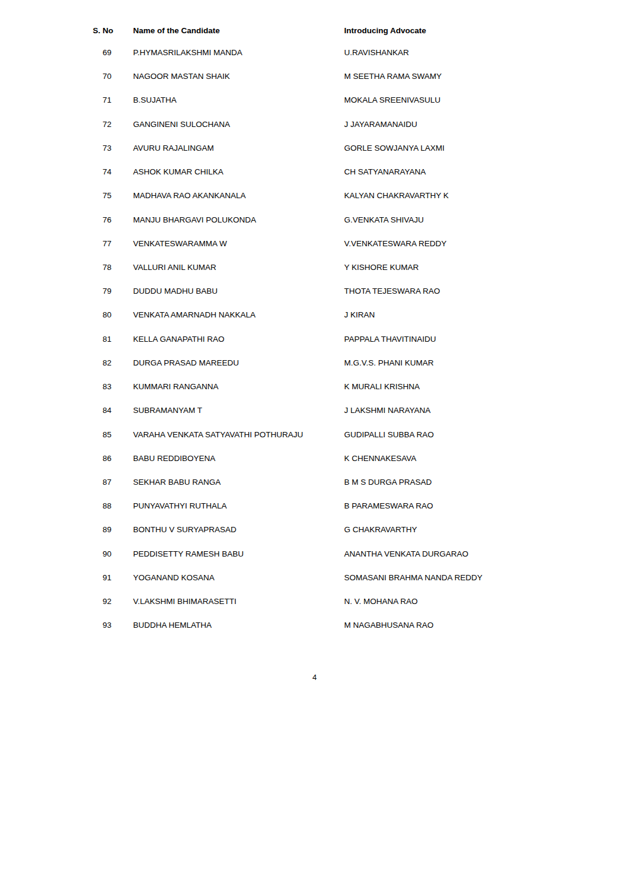| S. No | Name of the Candidate | Introducing Advocate |
| --- | --- | --- |
| 69 | P.HYMASRILAKSHMI MANDA | U.RAVISHANKAR |
| 70 | NAGOOR MASTAN SHAIK | M SEETHA RAMA SWAMY |
| 71 | B.SUJATHA | MOKALA SREENIVASULU |
| 72 | GANGINENI SULOCHANA | J JAYARAMANAIDU |
| 73 | AVURU RAJALINGAM | GORLE SOWJANYA LAXMI |
| 74 | ASHOK KUMAR CHILKA | CH SATYANARAYANA |
| 75 | MADHAVA RAO AKANKANALA | KALYAN CHAKRAVARTHY K |
| 76 | MANJU BHARGAVI POLUKONDA | G.VENKATA SHIVAJU |
| 77 | VENKATESWARAMMA W | V.VENKATESWARA REDDY |
| 78 | VALLURI ANIL KUMAR | Y KISHORE KUMAR |
| 79 | DUDDU MADHU BABU | THOTA TEJESWARA RAO |
| 80 | VENKATA AMARNADH NAKKALA | J KIRAN |
| 81 | KELLA GANAPATHI RAO | PAPPALA THAVITINAIDU |
| 82 | DURGA PRASAD MAREEDU | M.G.V.S. PHANI KUMAR |
| 83 | KUMMARI RANGANNA | K MURALI KRISHNA |
| 84 | SUBRAMANYAM T | J LAKSHMI NARAYANA |
| 85 | VARAHA VENKATA SATYAVATHI POTHURAJU | GUDIPALLI SUBBA RAO |
| 86 | BABU REDDIBOYENA | K CHENNAKESAVA |
| 87 | SEKHAR BABU RANGA | B M S DURGA PRASAD |
| 88 | PUNYAVATHYI RUTHALA | B PARAMESWARA RAO |
| 89 | BONTHU V SURYAPRASAD | G CHAKRAVARTHY |
| 90 | PEDDISETTY RAMESH BABU | ANANTHA VENKATA DURGARAO |
| 91 | YOGANAND KOSANA | SOMASANI BRAHMA NANDA REDDY |
| 92 | V.LAKSHMI BHIMARASETTI | N. V. MOHANA RAO |
| 93 | BUDDHA HEMLATHA | M NAGABHUSANA RAO |
4